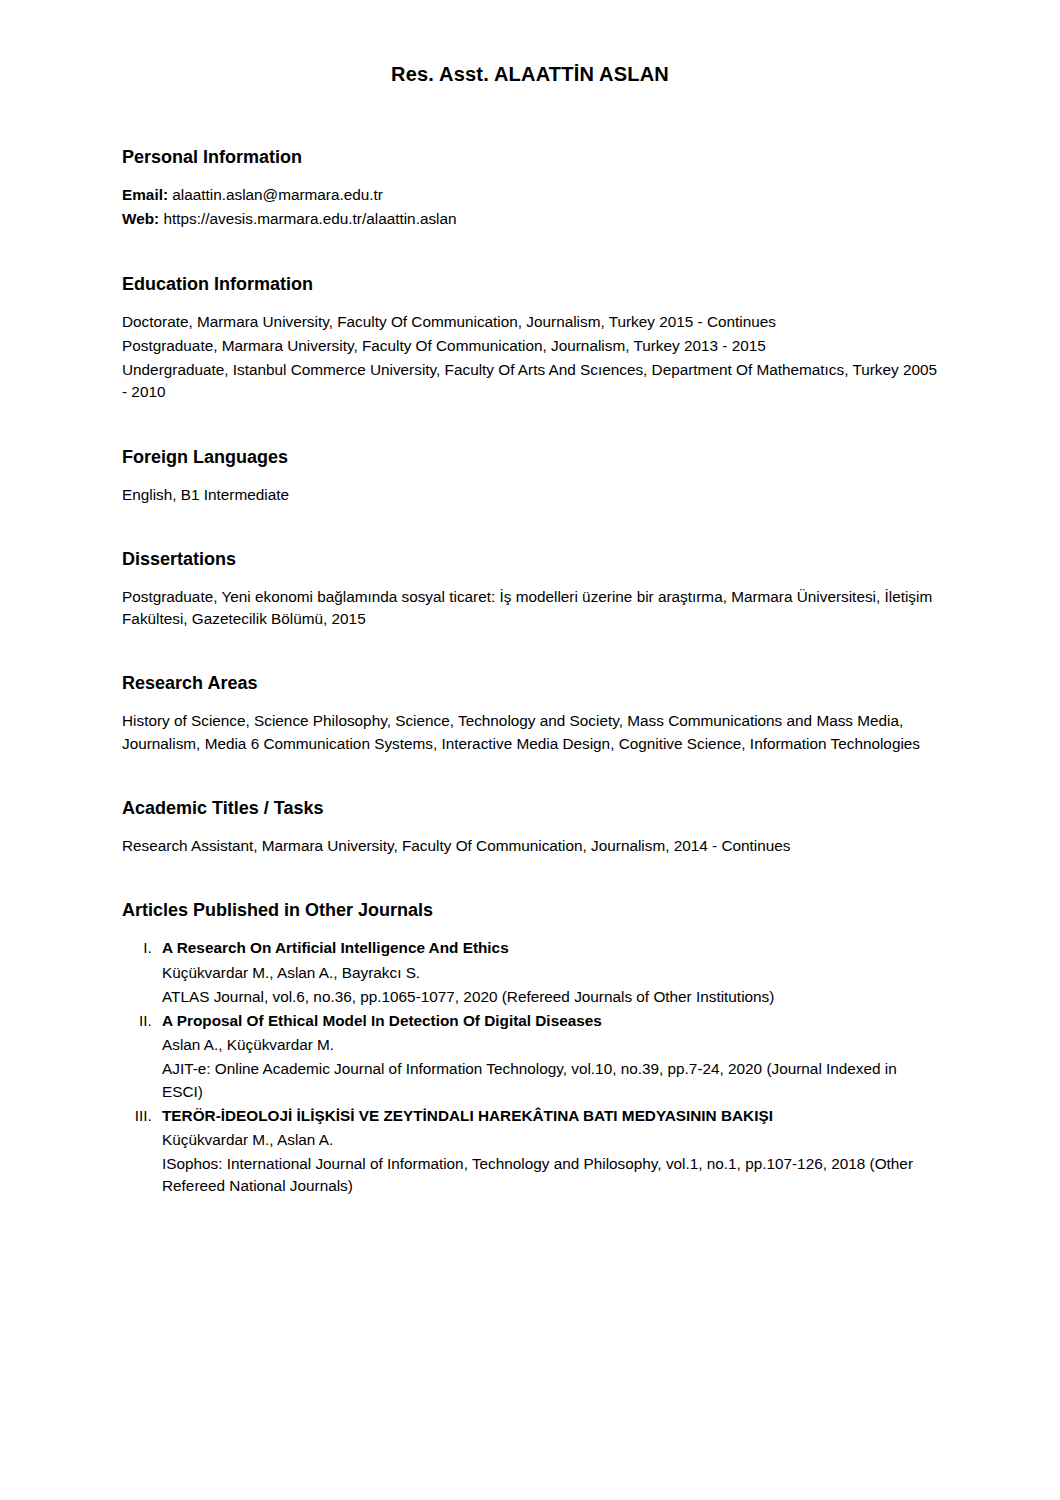Res. Asst. ALAATTİN ASLAN
Personal Information
Email: alaattin.aslan@marmara.edu.tr
Web: https://avesis.marmara.edu.tr/alaattin.aslan
Education Information
Doctorate, Marmara University, Faculty Of Communication, Journalism, Turkey 2015 - Continues
Postgraduate, Marmara University, Faculty Of Communication, Journalism, Turkey 2013 - 2015
Undergraduate, Istanbul Commerce University, Faculty Of Arts And Scıences, Department Of Mathematıcs, Turkey 2005 - 2010
Foreign Languages
English, B1 Intermediate
Dissertations
Postgraduate, Yeni ekonomi bağlamında sosyal ticaret: İş modelleri üzerine bir araştırma, Marmara Üniversitesi, İletişim Fakültesi, Gazetecilik Bölümü, 2015
Research Areas
History of Science, Science Philosophy, Science, Technology and Society, Mass Communications and Mass Media, Journalism, Media 6 Communication Systems, Interactive Media Design, Cognitive Science, Information Technologies
Academic Titles / Tasks
Research Assistant, Marmara University, Faculty Of Communication, Journalism, 2014 - Continues
Articles Published in Other Journals
A Research On Artificial Intelligence And Ethics
Küçükvardar M., Aslan A., Bayrakcı S.
ATLAS Journal, vol.6, no.36, pp.1065-1077, 2020 (Refereed Journals of Other Institutions)
A Proposal Of Ethical Model In Detection Of Digital Diseases
Aslan A., Küçükvardar M.
AJIT-e: Online Academic Journal of Information Technology, vol.10, no.39, pp.7-24, 2020 (Journal Indexed in ESCI)
TERÖR-İDEOLOJİ İLİŞKİSİ VE ZEYTİNDALI HAREKÂTINA BATI MEDYASININ BAKIŞI
Küçükvardar M., Aslan A.
ISophos: International Journal of Information, Technology and Philosophy, vol.1, no.1, pp.107-126, 2018 (Other Refereed National Journals)